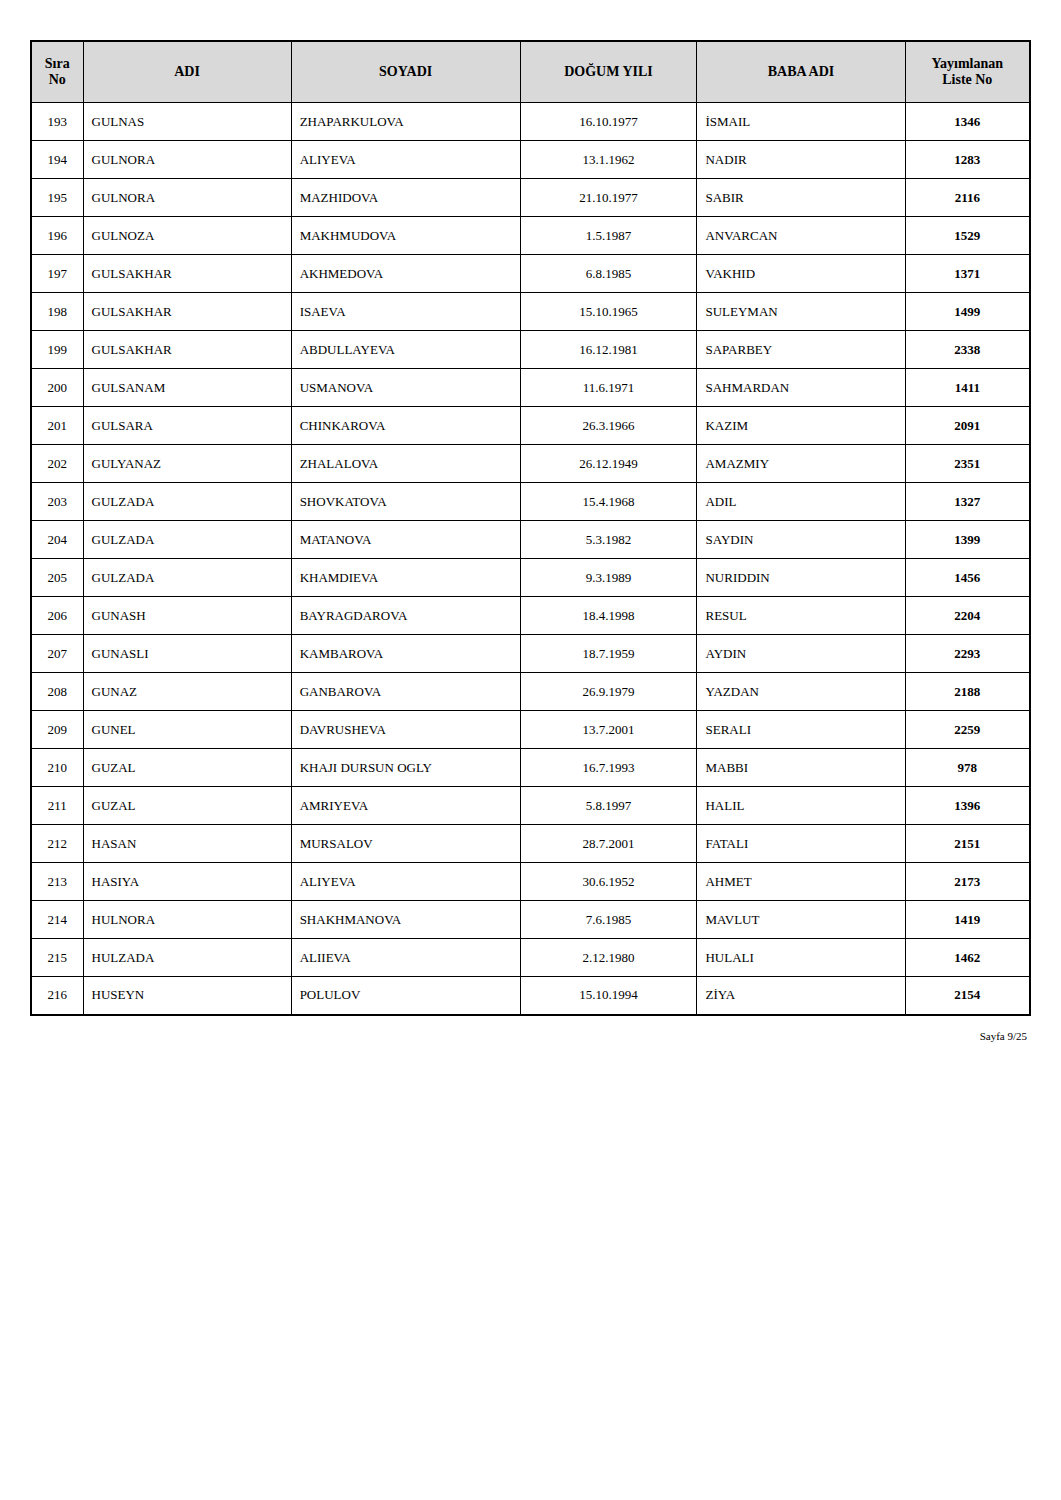| Sıra No | ADI | SOYADI | DOĞUM YILI | BABA ADI | Yayımlanan Liste No |
| --- | --- | --- | --- | --- | --- |
| 193 | GULNAS | ZHAPARKULOVA | 16.10.1977 | İSMAIL | 1346 |
| 194 | GULNORA | ALIYEVA | 13.1.1962 | NADIR | 1283 |
| 195 | GULNORA | MAZHIDOVA | 21.10.1977 | SABIR | 2116 |
| 196 | GULNOZA | MAKHMUDOVA | 1.5.1987 | ANVARCAN | 1529 |
| 197 | GULSAKHAR | AKHMEDOVA | 6.8.1985 | VAKHID | 1371 |
| 198 | GULSAKHAR | ISAEVA | 15.10.1965 | SULEYMAN | 1499 |
| 199 | GULSAKHAR | ABDULLAYEVA | 16.12.1981 | SAPARBEY | 2338 |
| 200 | GULSANAM | USMANOVA | 11.6.1971 | SAHMARDAN | 1411 |
| 201 | GULSARA | CHINKAROVA | 26.3.1966 | KAZIM | 2091 |
| 202 | GULYANAZ | ZHALALOVA | 26.12.1949 | AMAZMIY | 2351 |
| 203 | GULZADA | SHOVKATOVA | 15.4.1968 | ADIL | 1327 |
| 204 | GULZADA | MATANOVA | 5.3.1982 | SAYDIN | 1399 |
| 205 | GULZADA | KHAMDIEVA | 9.3.1989 | NURIDDIN | 1456 |
| 206 | GUNASH | BAYRAGDAROVA | 18.4.1998 | RESUL | 2204 |
| 207 | GUNASLI | KAMBAROVA | 18.7.1959 | AYDIN | 2293 |
| 208 | GUNAZ | GANBAROVA | 26.9.1979 | YAZDAN | 2188 |
| 209 | GUNEL | DAVRUSHEVA | 13.7.2001 | SERALI | 2259 |
| 210 | GUZAL | KHAJI DURSUN OGLY | 16.7.1993 | MABBI | 978 |
| 211 | GUZAL | AMRIYEVA | 5.8.1997 | HALIL | 1396 |
| 212 | HASAN | MURSALOV | 28.7.2001 | FATALI | 2151 |
| 213 | HASIYA | ALIYEVA | 30.6.1952 | AHMET | 2173 |
| 214 | HULNORA | SHAKHMANOVA | 7.6.1985 | MAVLUT | 1419 |
| 215 | HULZADA | ALIIEVA | 2.12.1980 | HULALI | 1462 |
| 216 | HUSEYN | POLULOV | 15.10.1994 | ZİYA | 2154 |
Sayfa 9/25